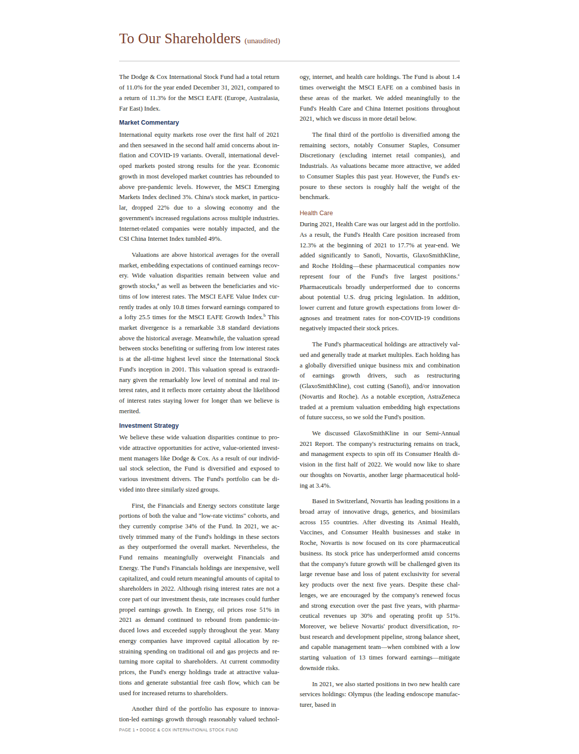To Our Shareholders (unaudited)
The Dodge & Cox International Stock Fund had a total return of 11.0% for the year ended December 31, 2021, compared to a return of 11.3% for the MSCI EAFE (Europe, Australasia, Far East) Index.
Market Commentary
International equity markets rose over the first half of 2021 and then seesawed in the second half amid concerns about inflation and COVID-19 variants. Overall, international developed markets posted strong results for the year. Economic growth in most developed market countries has rebounded to above pre-pandemic levels. However, the MSCI Emerging Markets Index declined 3%. China's stock market, in particular, dropped 22% due to a slowing economy and the government's increased regulations across multiple industries. Internet-related companies were notably impacted, and the CSI China Internet Index tumbled 49%.
Valuations are above historical averages for the overall market, embedding expectations of continued earnings recovery. Wide valuation disparities remain between value and growth stocks,a as well as between the beneficiaries and victims of low interest rates. The MSCI EAFE Value Index currently trades at only 10.8 times forward earnings compared to a lofty 25.5 times for the MSCI EAFE Growth Index.b This market divergence is a remarkable 3.8 standard deviations above the historical average. Meanwhile, the valuation spread between stocks benefiting or suffering from low interest rates is at the all-time highest level since the International Stock Fund's inception in 2001. This valuation spread is extraordinary given the remarkably low level of nominal and real interest rates, and it reflects more certainty about the likelihood of interest rates staying lower for longer than we believe is merited.
Investment Strategy
We believe these wide valuation disparities continue to provide attractive opportunities for active, value-oriented investment managers like Dodge & Cox. As a result of our individual stock selection, the Fund is diversified and exposed to various investment drivers. The Fund's portfolio can be divided into three similarly sized groups.
First, the Financials and Energy sectors constitute large portions of both the value and "low-rate victims" cohorts, and they currently comprise 34% of the Fund. In 2021, we actively trimmed many of the Fund's holdings in these sectors as they outperformed the overall market. Nevertheless, the Fund remains meaningfully overweight Financials and Energy. The Fund's Financials holdings are inexpensive, well capitalized, and could return meaningful amounts of capital to shareholders in 2022. Although rising interest rates are not a core part of our investment thesis, rate increases could further propel earnings growth. In Energy, oil prices rose 51% in 2021 as demand continued to rebound from pandemic-induced lows and exceeded supply throughout the year. Many energy companies have improved capital allocation by restraining spending on traditional oil and gas projects and returning more capital to shareholders. At current commodity prices, the Fund's energy holdings trade at attractive valuations and generate substantial free cash flow, which can be used for increased returns to shareholders.
Another third of the portfolio has exposure to innovation-led earnings growth through reasonably valued technology, internet, and health care holdings. The Fund is about 1.4 times overweight the MSCI EAFE on a combined basis in these areas of the market. We added meaningfully to the Fund's Health Care and China Internet positions throughout 2021, which we discuss in more detail below.
The final third of the portfolio is diversified among the remaining sectors, notably Consumer Staples, Consumer Discretionary (excluding internet retail companies), and Industrials. As valuations became more attractive, we added to Consumer Staples this past year. However, the Fund's exposure to these sectors is roughly half the weight of the benchmark.
Health Care
During 2021, Health Care was our largest add in the portfolio. As a result, the Fund's Health Care position increased from 12.3% at the beginning of 2021 to 17.7% at year-end. We added significantly to Sanofi, Novartis, GlaxoSmithKline, and Roche Holding—these pharmaceutical companies now represent four of the Fund's five largest positions.c Pharmaceuticals broadly underperformed due to concerns about potential U.S. drug pricing legislation. In addition, lower current and future growth expectations from lower diagnoses and treatment rates for non-COVID-19 conditions negatively impacted their stock prices.
The Fund's pharmaceutical holdings are attractively valued and generally trade at market multiples. Each holding has a globally diversified unique business mix and combination of earnings growth drivers, such as restructuring (GlaxoSmithKline), cost cutting (Sanofi), and/or innovation (Novartis and Roche). As a notable exception, AstraZeneca traded at a premium valuation embedding high expectations of future success, so we sold the Fund's position.
We discussed GlaxoSmithKline in our Semi-Annual 2021 Report. The company's restructuring remains on track, and management expects to spin off its Consumer Health division in the first half of 2022. We would now like to share our thoughts on Novartis, another large pharmaceutical holding at 3.4%.
Based in Switzerland, Novartis has leading positions in a broad array of innovative drugs, generics, and biosimilars across 155 countries. After divesting its Animal Health, Vaccines, and Consumer Health businesses and stake in Roche, Novartis is now focused on its core pharmaceutical business. Its stock price has underperformed amid concerns that the company's future growth will be challenged given its large revenue base and loss of patent exclusivity for several key products over the next five years. Despite these challenges, we are encouraged by the company's renewed focus and strong execution over the past five years, with pharmaceutical revenues up 30% and operating profit up 51%. Moreover, we believe Novartis' product diversification, robust research and development pipeline, strong balance sheet, and capable management team—when combined with a low starting valuation of 13 times forward earnings—mitigate downside risks.
In 2021, we also started positions in two new health care services holdings: Olympus (the leading endoscope manufacturer, based in
Page 1•Dodge & Cox International Stock Fund